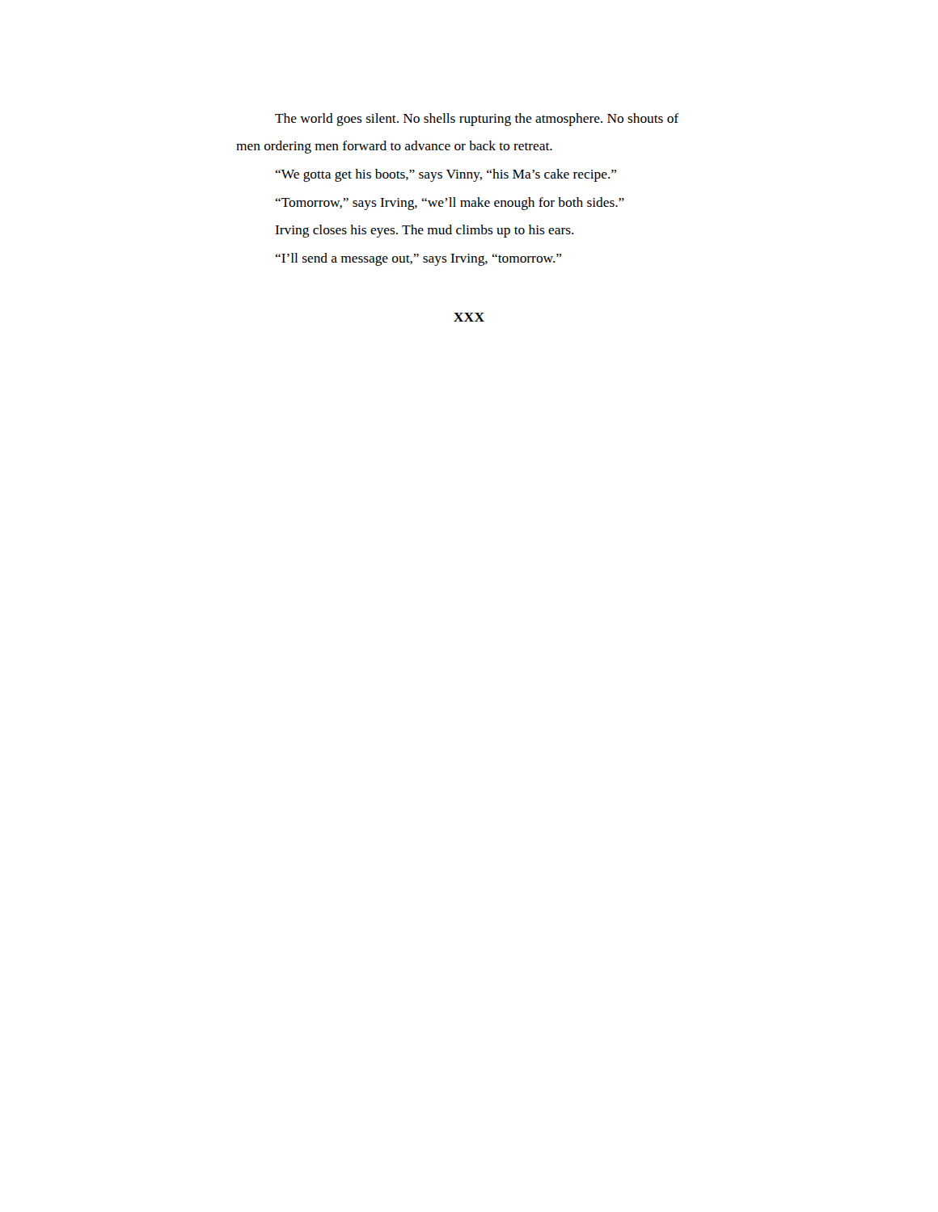The world goes silent. No shells rupturing the atmosphere. No shouts of men ordering men forward to advance or back to retreat.
“We gotta get his boots,” says Vinny, “his Ma’s cake recipe.”
“Tomorrow,” says Irving, “we’ll make enough for both sides.”
Irving closes his eyes. The mud climbs up to his ears.
“I’ll send a message out,” says Irving, “tomorrow.”
XXX